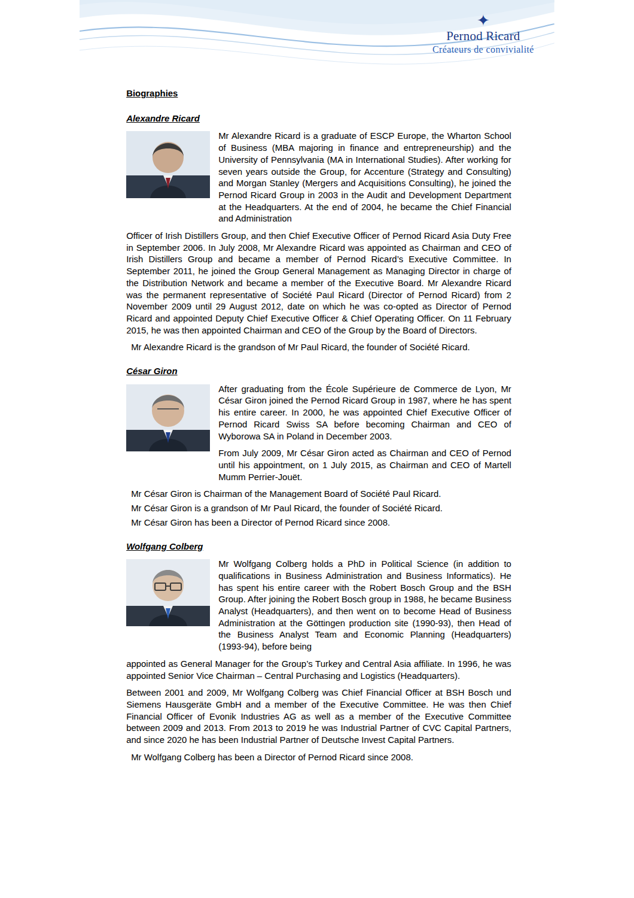✦ Pernod Ricard Créateurs de convivialité
Biographies
Alexandre Ricard
Mr Alexandre Ricard is a graduate of ESCP Europe, the Wharton School of Business (MBA majoring in finance and entrepreneurship) and the University of Pennsylvania (MA in International Studies). After working for seven years outside the Group, for Accenture (Strategy and Consulting) and Morgan Stanley (Mergers and Acquisitions Consulting), he joined the Pernod Ricard Group in 2003 in the Audit and Development Department at the Headquarters. At the end of 2004, he became the Chief Financial and Administration
Officer of Irish Distillers Group, and then Chief Executive Officer of Pernod Ricard Asia Duty Free in September 2006. In July 2008, Mr Alexandre Ricard was appointed as Chairman and CEO of Irish Distillers Group and became a member of Pernod Ricard’s Executive Committee. In September 2011, he joined the Group General Management as Managing Director in charge of the Distribution Network and became a member of the Executive Board. Mr Alexandre Ricard was the permanent representative of Société Paul Ricard (Director of Pernod Ricard) from 2 November 2009 until 29 August 2012, date on which he was co-opted as Director of Pernod Ricard and appointed Deputy Chief Executive Officer & Chief Operating Officer. On 11 February 2015, he was then appointed Chairman and CEO of the Group by the Board of Directors.
Mr Alexandre Ricard is the grandson of Mr Paul Ricard, the founder of Société Ricard.
César Giron
After graduating from the École Supérieure de Commerce de Lyon, Mr César Giron joined the Pernod Ricard Group in 1987, where he has spent his entire career. In 2000, he was appointed Chief Executive Officer of Pernod Ricard Swiss SA before becoming Chairman and CEO of Wyborowa SA in Poland in December 2003.
From July 2009, Mr César Giron acted as Chairman and CEO of Pernod until his appointment, on 1 July 2015, as Chairman and CEO of Martell Mumm Perrier-Jouët.
Mr César Giron is Chairman of the Management Board of Société Paul Ricard.
Mr César Giron is a grandson of Mr Paul Ricard, the founder of Société Ricard.
Mr César Giron has been a Director of Pernod Ricard since 2008.
Wolfgang Colberg
Mr Wolfgang Colberg holds a PhD in Political Science (in addition to qualifications in Business Administration and Business Informatics). He has spent his entire career with the Robert Bosch Group and the BSH Group. After joining the Robert Bosch group in 1988, he became Business Analyst (Headquarters), and then went on to become Head of Business Administration at the Göttingen production site (1990-93), then Head of the Business Analyst Team and Economic Planning (Headquarters) (1993-94), before being
appointed as General Manager for the Group’s Turkey and Central Asia affiliate. In 1996, he was appointed Senior Vice Chairman – Central Purchasing and Logistics (Headquarters).
Between 2001 and 2009, Mr Wolfgang Colberg was Chief Financial Officer at BSH Bosch und Siemens Hausgeräte GmbH and a member of the Executive Committee. He was then Chief Financial Officer of Evonik Industries AG as well as a member of the Executive Committee between 2009 and 2013. From 2013 to 2019 he was Industrial Partner of CVC Capital Partners, and since 2020 he has been Industrial Partner of Deutsche Invest Capital Partners.
Mr Wolfgang Colberg has been a Director of Pernod Ricard since 2008.